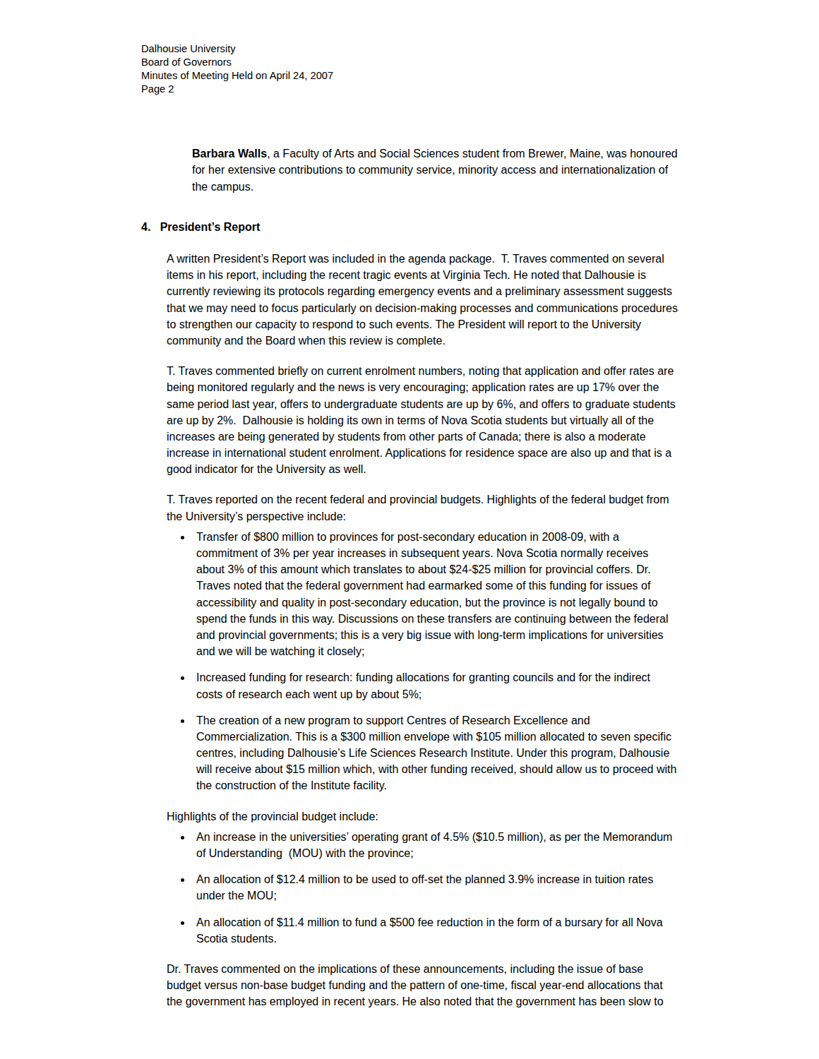Dalhousie University
Board of Governors
Minutes of Meeting Held on April 24, 2007
Page 2
Barbara Walls, a Faculty of Arts and Social Sciences student from Brewer, Maine, was honoured for her extensive contributions to community service, minority access and internationalization of the campus.
4. President’s Report
A written President’s Report was included in the agenda package. T. Traves commented on several items in his report, including the recent tragic events at Virginia Tech. He noted that Dalhousie is currently reviewing its protocols regarding emergency events and a preliminary assessment suggests that we may need to focus particularly on decision-making processes and communications procedures to strengthen our capacity to respond to such events. The President will report to the University community and the Board when this review is complete.
T. Traves commented briefly on current enrolment numbers, noting that application and offer rates are being monitored regularly and the news is very encouraging; application rates are up 17% over the same period last year, offers to undergraduate students are up by 6%, and offers to graduate students are up by 2%. Dalhousie is holding its own in terms of Nova Scotia students but virtually all of the increases are being generated by students from other parts of Canada; there is also a moderate increase in international student enrolment. Applications for residence space are also up and that is a good indicator for the University as well.
T. Traves reported on the recent federal and provincial budgets. Highlights of the federal budget from the University’s perspective include:
Transfer of $800 million to provinces for post-secondary education in 2008-09, with a commitment of 3% per year increases in subsequent years. Nova Scotia normally receives about 3% of this amount which translates to about $24-$25 million for provincial coffers. Dr. Traves noted that the federal government had earmarked some of this funding for issues of accessibility and quality in post-secondary education, but the province is not legally bound to spend the funds in this way. Discussions on these transfers are continuing between the federal and provincial governments; this is a very big issue with long-term implications for universities and we will be watching it closely;
Increased funding for research: funding allocations for granting councils and for the indirect costs of research each went up by about 5%;
The creation of a new program to support Centres of Research Excellence and Commercialization. This is a $300 million envelope with $105 million allocated to seven specific centres, including Dalhousie’s Life Sciences Research Institute. Under this program, Dalhousie will receive about $15 million which, with other funding received, should allow us to proceed with the construction of the Institute facility.
Highlights of the provincial budget include:
An increase in the universities’ operating grant of 4.5% ($10.5 million), as per the Memorandum of Understanding (MOU) with the province;
An allocation of $12.4 million to be used to off-set the planned 3.9% increase in tuition rates under the MOU;
An allocation of $11.4 million to fund a $500 fee reduction in the form of a bursary for all Nova Scotia students.
Dr. Traves commented on the implications of these announcements, including the issue of base budget versus non-base budget funding and the pattern of one-time, fiscal year-end allocations that the government has employed in recent years. He also noted that the government has been slow to